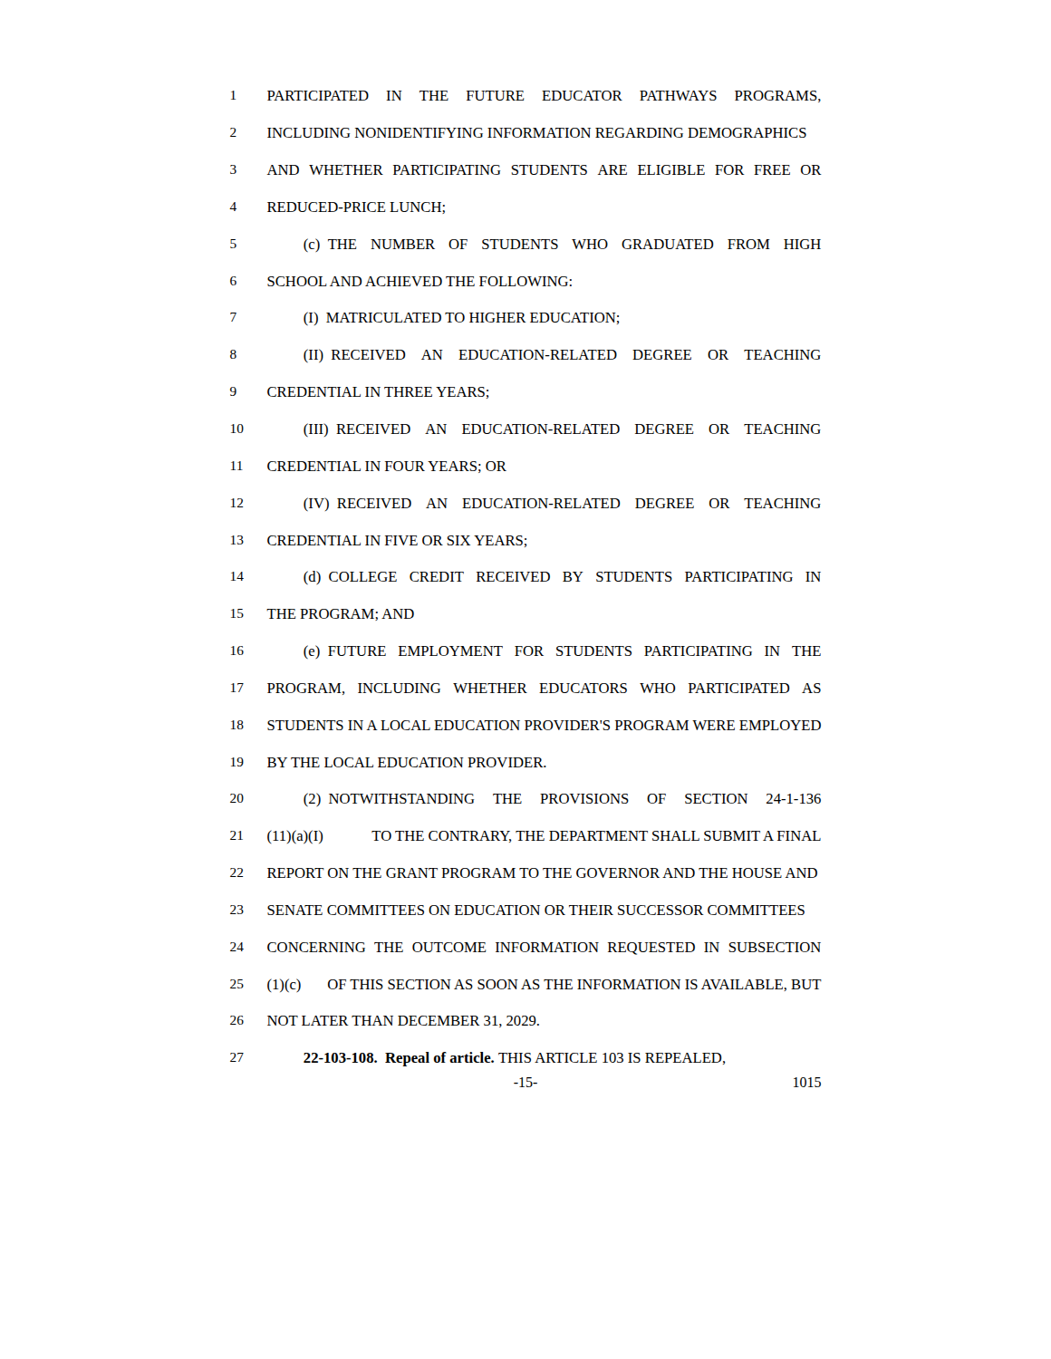| 1 | PARTICIPATED IN THE FUTURE EDUCATOR PATHWAYS PROGRAMS, |
| 2 | INCLUDING NONIDENTIFYING INFORMATION REGARDING DEMOGRAPHICS |
| 3 | AND WHETHER PARTICIPATING STUDENTS ARE ELIGIBLE FOR FREE OR |
| 4 | REDUCED-PRICE LUNCH; |
| 5 | (c) THE NUMBER OF STUDENTS WHO GRADUATED FROM HIGH |
| 6 | SCHOOL AND ACHIEVED THE FOLLOWING: |
| 7 | (I) MATRICULATED TO HIGHER EDUCATION; |
| 8 | (II) RECEIVED AN EDUCATION-RELATED DEGREE OR TEACHING |
| 9 | CREDENTIAL IN THREE YEARS; |
| 10 | (III) RECEIVED AN EDUCATION-RELATED DEGREE OR TEACHING |
| 11 | CREDENTIAL IN FOUR YEARS; OR |
| 12 | (IV) RECEIVED AN EDUCATION-RELATED DEGREE OR TEACHING |
| 13 | CREDENTIAL IN FIVE OR SIX YEARS; |
| 14 | (d) COLLEGE CREDIT RECEIVED BY STUDENTS PARTICIPATING IN |
| 15 | THE PROGRAM; AND |
| 16 | (e) FUTURE EMPLOYMENT FOR STUDENTS PARTICIPATING IN THE |
| 17 | PROGRAM, INCLUDING WHETHER EDUCATORS WHO PARTICIPATED AS |
| 18 | STUDENTS IN A LOCAL EDUCATION PROVIDER'S PROGRAM WERE EMPLOYED |
| 19 | BY THE LOCAL EDUCATION PROVIDER. |
| 20 | (2) NOTWITHSTANDING THE PROVISIONS OF SECTION 24-1-136 |
| 21 | (11)(a)(I) TO THE CONTRARY, THE DEPARTMENT SHALL SUBMIT A FINAL |
| 22 | REPORT ON THE GRANT PROGRAM TO THE GOVERNOR AND THE HOUSE AND |
| 23 | SENATE COMMITTEES ON EDUCATION OR THEIR SUCCESSOR COMMITTEES |
| 24 | CONCERNING THE OUTCOME INFORMATION REQUESTED IN SUBSECTION |
| 25 | (1)(c) OF THIS SECTION AS SOON AS THE INFORMATION IS AVAILABLE, BUT |
| 26 | NOT LATER THAN DECEMBER 31, 2029. |
| 27 | 22-103-108. Repeal of article. THIS ARTICLE 103 IS REPEALED, |
-15-
1015